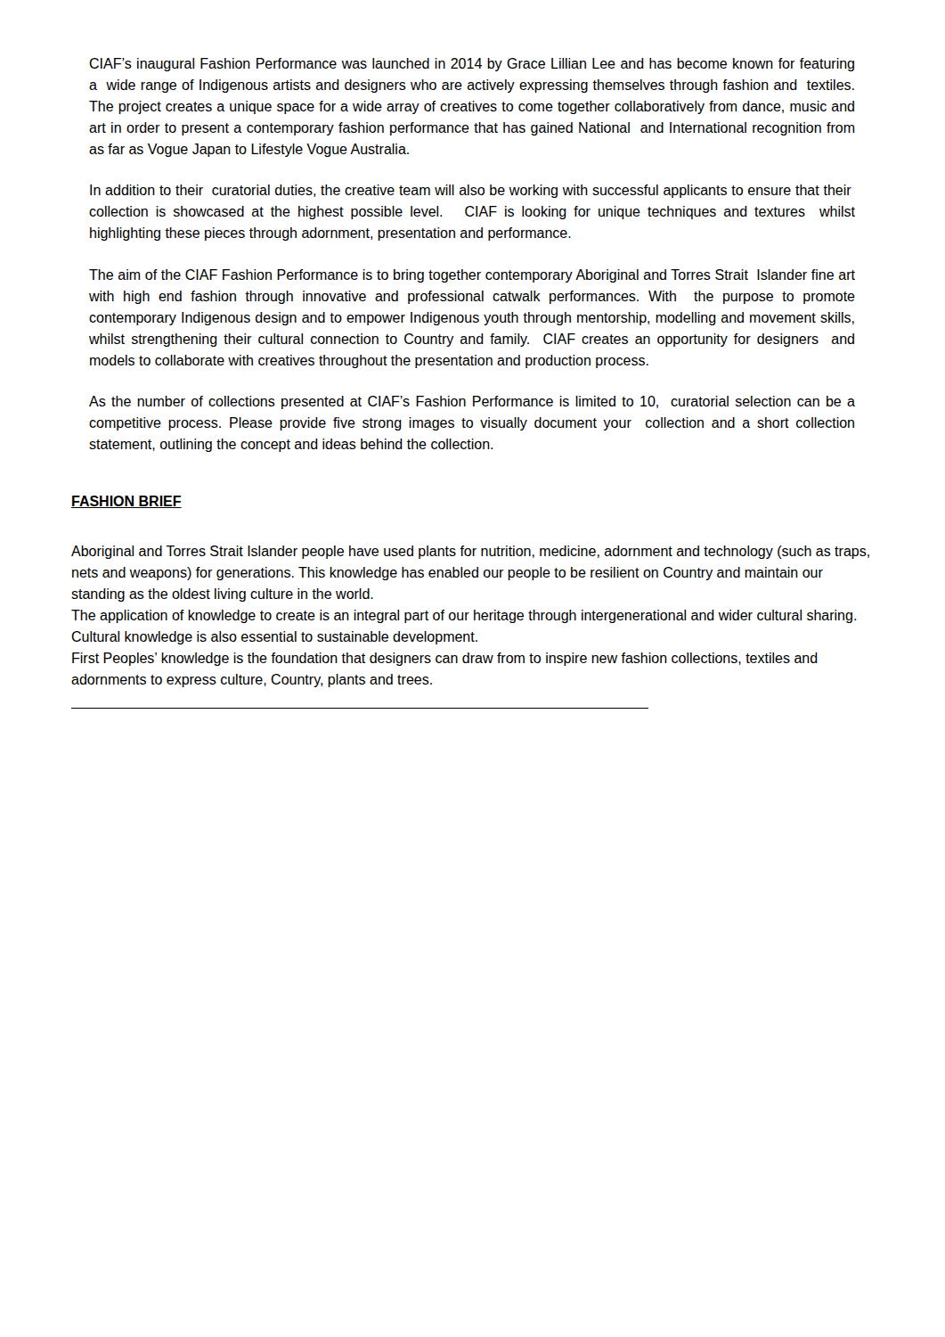CIAF’s inaugural Fashion Performance was launched in 2014 by Grace Lillian Lee and has become known for featuring a wide range of Indigenous artists and designers who are actively expressing themselves through fashion and textiles. The project creates a unique space for a wide array of creatives to come together collaboratively from dance, music and art in order to present a contemporary fashion performance that has gained National and International recognition from as far as Vogue Japan to Lifestyle Vogue Australia.
In addition to their curatorial duties, the creative team will also be working with successful applicants to ensure that their collection is showcased at the highest possible level. CIAF is looking for unique techniques and textures whilst highlighting these pieces through adornment, presentation and performance.
The aim of the CIAF Fashion Performance is to bring together contemporary Aboriginal and Torres Strait Islander fine art with high end fashion through innovative and professional catwalk performances. With the purpose to promote contemporary Indigenous design and to empower Indigenous youth through mentorship, modelling and movement skills, whilst strengthening their cultural connection to Country and family. CIAF creates an opportunity for designers and models to collaborate with creatives throughout the presentation and production process.
As the number of collections presented at CIAF’s Fashion Performance is limited to 10, curatorial selection can be a competitive process. Please provide five strong images to visually document your collection and a short collection statement, outlining the concept and ideas behind the collection.
FASHION BRIEF
Aboriginal and Torres Strait Islander people have used plants for nutrition, medicine, adornment and technology (such as traps, nets and weapons) for generations. This knowledge has enabled our people to be resilient on Country and maintain our standing as the oldest living culture in the world.
The application of knowledge to create is an integral part of our heritage through intergenerational and wider cultural sharing. Cultural knowledge is also essential to sustainable development.
First Peoples’ knowledge is the foundation that designers can draw from to inspire new fashion collections, textiles and adornments to express culture, Country, plants and trees.